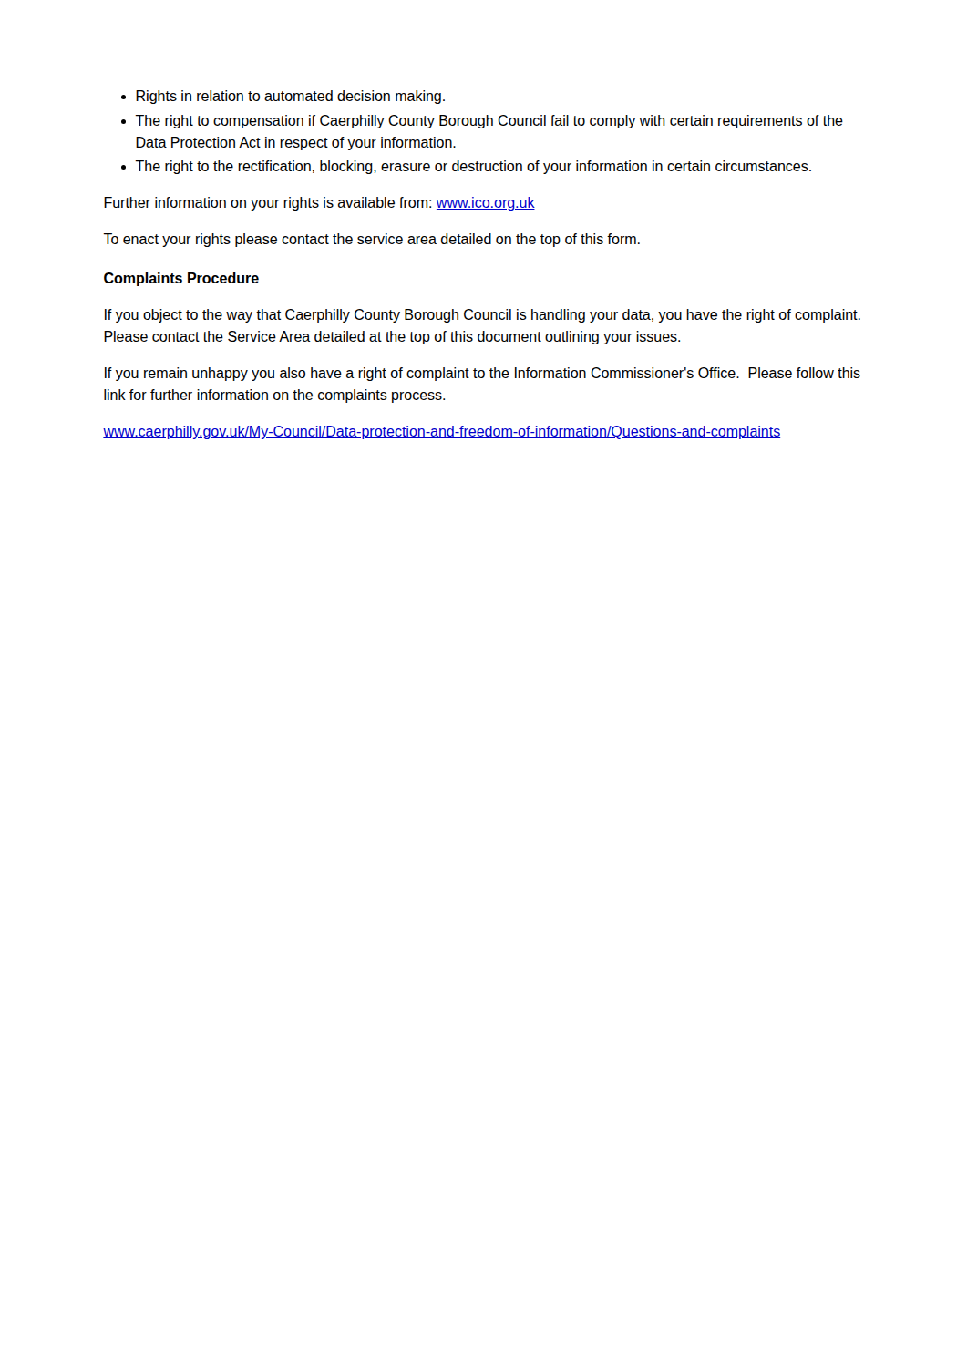Rights in relation to automated decision making.
The right to compensation if Caerphilly County Borough Council fail to comply with certain requirements of the Data Protection Act in respect of your information.
The right to the rectification, blocking, erasure or destruction of your information in certain circumstances.
Further information on your rights is available from: www.ico.org.uk
To enact your rights please contact the service area detailed on the top of this form.
Complaints Procedure
If you object to the way that Caerphilly County Borough Council is handling your data, you have the right of complaint. Please contact the Service Area detailed at the top of this document outlining your issues.
If you remain unhappy you also have a right of complaint to the Information Commissioner's Office. Please follow this link for further information on the complaints process.
www.caerphilly.gov.uk/My-Council/Data-protection-and-freedom-of-information/Questions-and-complaints